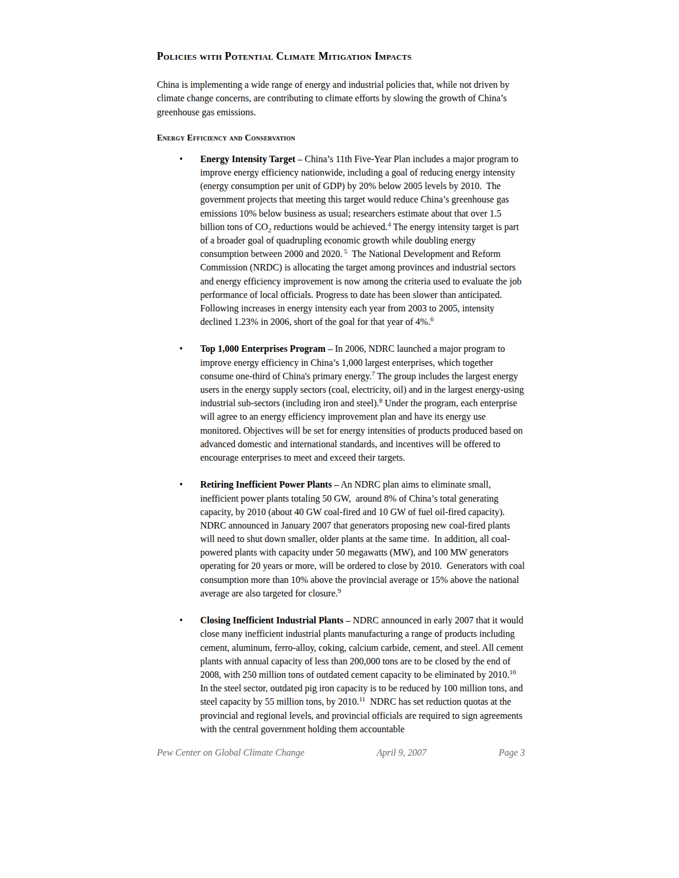Policies with Potential Climate Mitigation Impacts
China is implementing a wide range of energy and industrial policies that, while not driven by climate change concerns, are contributing to climate efforts by slowing the growth of China’s greenhouse gas emissions.
Energy Efficiency and Conservation
Energy Intensity Target – China’s 11th Five-Year Plan includes a major program to improve energy efficiency nationwide, including a goal of reducing energy intensity (energy consumption per unit of GDP) by 20% below 2005 levels by 2010. The government projects that meeting this target would reduce China’s greenhouse gas emissions 10% below business as usual; researchers estimate about that over 1.5 billion tons of CO2 reductions would be achieved.4 The energy intensity target is part of a broader goal of quadrupling economic growth while doubling energy consumption between 2000 and 2020. 5 The National Development and Reform Commission (NRDC) is allocating the target among provinces and industrial sectors and energy efficiency improvement is now among the criteria used to evaluate the job performance of local officials. Progress to date has been slower than anticipated. Following increases in energy intensity each year from 2003 to 2005, intensity declined 1.23% in 2006, short of the goal for that year of 4%.6
Top 1,000 Enterprises Program – In 2006, NDRC launched a major program to improve energy efficiency in China’s 1,000 largest enterprises, which together consume one-third of China's primary energy.7 The group includes the largest energy users in the energy supply sectors (coal, electricity, oil) and in the largest energy-using industrial sub-sectors (including iron and steel).8 Under the program, each enterprise will agree to an energy efficiency improvement plan and have its energy use monitored. Objectives will be set for energy intensities of products produced based on advanced domestic and international standards, and incentives will be offered to encourage enterprises to meet and exceed their targets.
Retiring Inefficient Power Plants – An NDRC plan aims to eliminate small, inefficient power plants totaling 50 GW, around 8% of China’s total generating capacity, by 2010 (about 40 GW coal-fired and 10 GW of fuel oil-fired capacity). NDRC announced in January 2007 that generators proposing new coal-fired plants will need to shut down smaller, older plants at the same time. In addition, all coal-powered plants with capacity under 50 megawatts (MW), and 100 MW generators operating for 20 years or more, will be ordered to close by 2010. Generators with coal consumption more than 10% above the provincial average or 15% above the national average are also targeted for closure.9
Closing Inefficient Industrial Plants – NDRC announced in early 2007 that it would close many inefficient industrial plants manufacturing a range of products including cement, aluminum, ferro-alloy, coking, calcium carbide, cement, and steel. All cement plants with annual capacity of less than 200,000 tons are to be closed by the end of 2008, with 250 million tons of outdated cement capacity to be eliminated by 2010.10 In the steel sector, outdated pig iron capacity is to be reduced by 100 million tons, and steel capacity by 55 million tons, by 2010.11 NDRC has set reduction quotas at the provincial and regional levels, and provincial officials are required to sign agreements with the central government holding them accountable
Pew Center on Global Climate Change April 9, 2007 Page 3